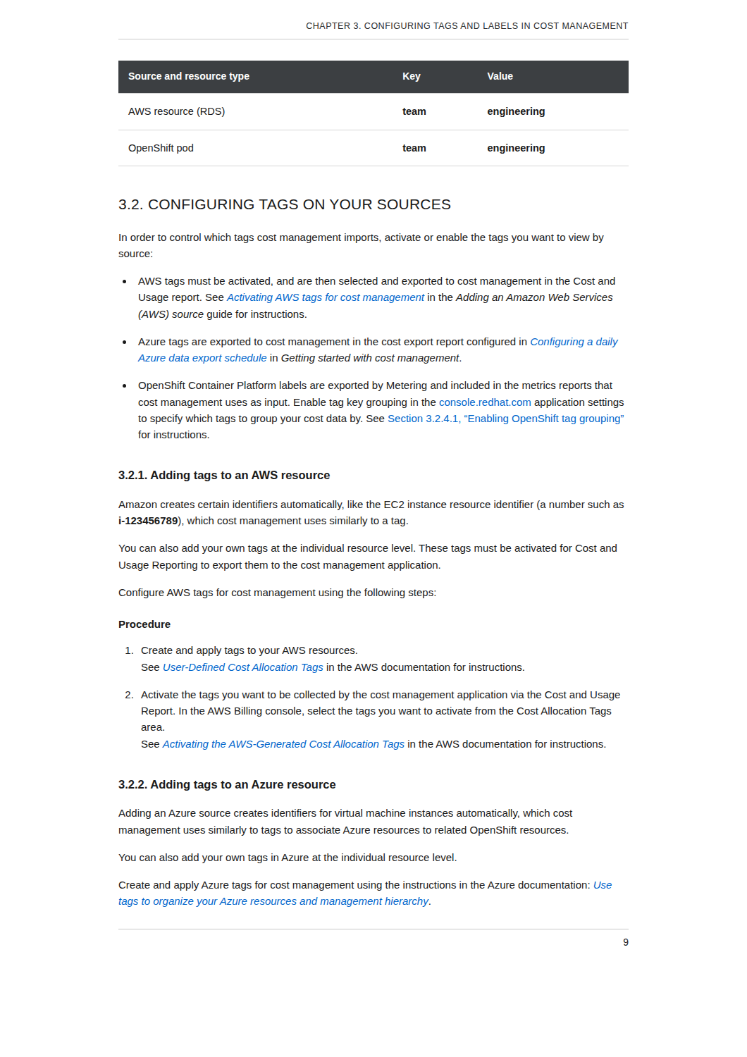CHAPTER 3. CONFIGURING TAGS AND LABELS IN COST MANAGEMENT
| Source and resource type | Key | Value |
| --- | --- | --- |
| AWS resource (RDS) | team | engineering |
| OpenShift pod | team | engineering |
3.2. CONFIGURING TAGS ON YOUR SOURCES
In order to control which tags cost management imports, activate or enable the tags you want to view by source:
AWS tags must be activated, and are then selected and exported to cost management in the Cost and Usage report. See Activating AWS tags for cost management in the Adding an Amazon Web Services (AWS) source guide for instructions.
Azure tags are exported to cost management in the cost export report configured in Configuring a daily Azure data export schedule in Getting started with cost management.
OpenShift Container Platform labels are exported by Metering and included in the metrics reports that cost management uses as input. Enable tag key grouping in the console.redhat.com application settings to specify which tags to group your cost data by. See Section 3.2.4.1, “Enabling OpenShift tag grouping” for instructions.
3.2.1. Adding tags to an AWS resource
Amazon creates certain identifiers automatically, like the EC2 instance resource identifier (a number such as i-123456789), which cost management uses similarly to a tag.
You can also add your own tags at the individual resource level. These tags must be activated for Cost and Usage Reporting to export them to the cost management application.
Configure AWS tags for cost management using the following steps:
Procedure
Create and apply tags to your AWS resources.
See User-Defined Cost Allocation Tags in the AWS documentation for instructions.
Activate the tags you want to be collected by the cost management application via the Cost and Usage Report. In the AWS Billing console, select the tags you want to activate from the Cost Allocation Tags area.
See Activating the AWS-Generated Cost Allocation Tags in the AWS documentation for instructions.
3.2.2. Adding tags to an Azure resource
Adding an Azure source creates identifiers for virtual machine instances automatically, which cost management uses similarly to tags to associate Azure resources to related OpenShift resources.
You can also add your own tags in Azure at the individual resource level.
Create and apply Azure tags for cost management using the instructions in the Azure documentation: Use tags to organize your Azure resources and management hierarchy.
9